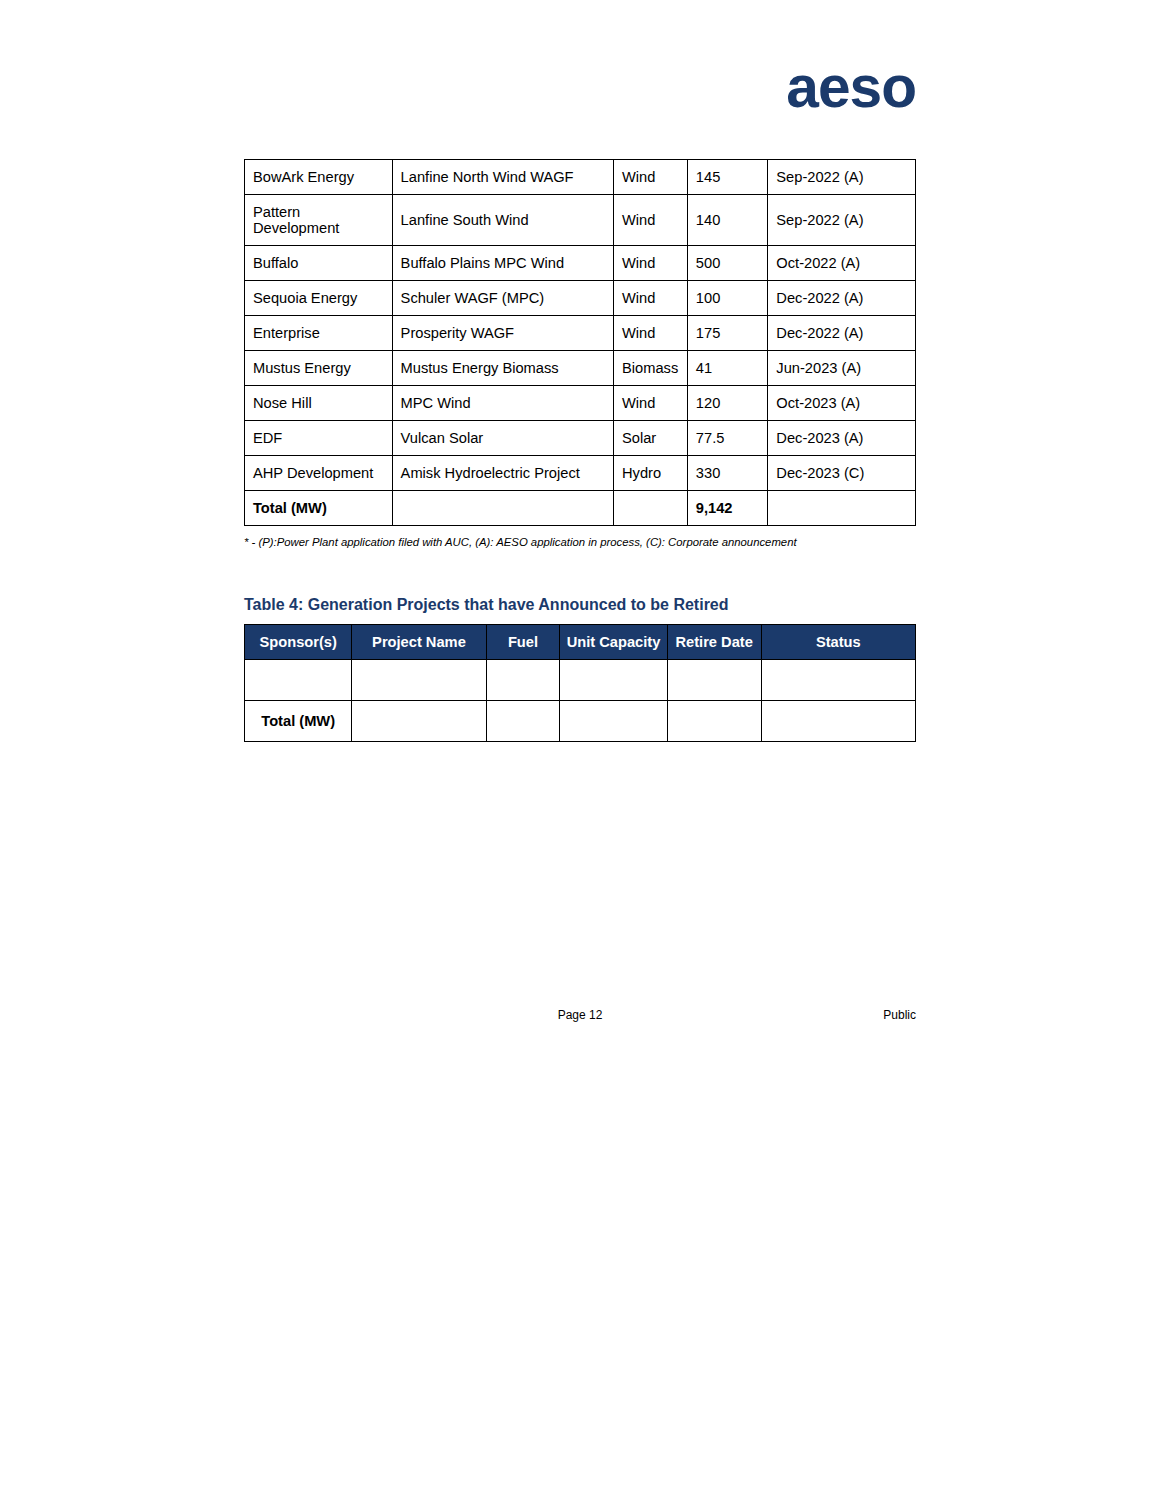aeso
| BowArk Energy | Lanfine North Wind WAGF | Wind | 145 | Sep-2022 (A) |
| Pattern Development | Lanfine South Wind | Wind | 140 | Sep-2022 (A) |
| Buffalo | Buffalo Plains MPC Wind | Wind | 500 | Oct-2022 (A) |
| Sequoia Energy | Schuler WAGF (MPC) | Wind | 100 | Dec-2022 (A) |
| Enterprise | Prosperity WAGF | Wind | 175 | Dec-2022 (A) |
| Mustus Energy | Mustus Energy Biomass | Biomass | 41 | Jun-2023 (A) |
| Nose Hill | MPC Wind | Wind | 120 | Oct-2023 (A) |
| EDF | Vulcan Solar | Solar | 77.5 | Dec-2023 (A) |
| AHP Development | Amisk Hydroelectric Project | Hydro | 330 | Dec-2023 (C) |
| Total (MW) | | | 9,142 | |
* - (P):Power Plant application filed with AUC, (A): AESO application in process, (C): Corporate announcement
Table 4: Generation Projects that have Announced to be Retired
| Sponsor(s) | Project Name | Fuel | Unit Capacity | Retire Date | Status |
| --- | --- | --- | --- | --- | --- |
| Total (MW) | | | | | |
Page 12
Public